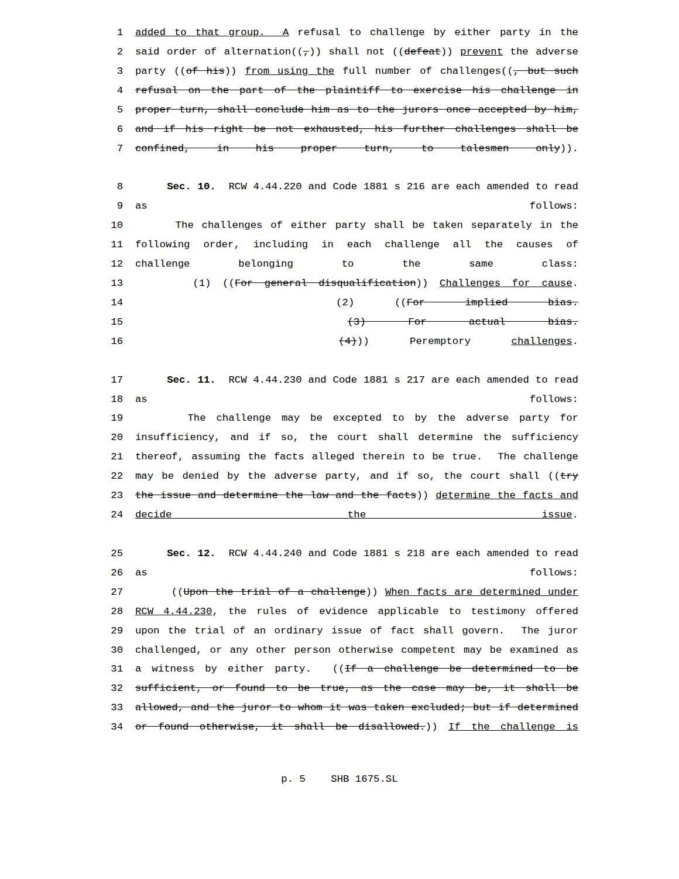1 added to that group. A refusal to challenge by either party in the
2 said order of alternation((,)) shall not ((defeat)) prevent the adverse
3 party ((of his)) from using the full number of challenges((, but such
4 refusal on the part of the plaintiff to exercise his challenge in
5 proper turn, shall conclude him as to the jurors once accepted by him,
6 and if his right be not exhausted, his further challenges shall be
7 confined, in his proper turn, to talesmen only)).
8 Sec. 10. RCW 4.44.220 and Code 1881 s 216 are each amended to read
9 as follows:
10 The challenges of either party shall be taken separately in the
11 following order, including in each challenge all the causes of
12 challenge belonging to the same class:
13 (1) ((For general disqualification)) Challenges for cause.
14 (2) ((For implied bias.
15 (3) For actual bias.
16 (4))) Peremptory challenges.
17 Sec. 11. RCW 4.44.230 and Code 1881 s 217 are each amended to read
18 as follows:
19 The challenge may be excepted to by the adverse party for
20 insufficiency, and if so, the court shall determine the sufficiency
21 thereof, assuming the facts alleged therein to be true. The challenge
22 may be denied by the adverse party, and if so, the court shall ((try
23 the issue and determine the law and the facts)) determine the facts and
24 decide the issue.
25 Sec. 12. RCW 4.44.240 and Code 1881 s 218 are each amended to read
26 as follows:
27 ((Upon the trial of a challenge)) When facts are determined under
28 RCW 4.44.230, the rules of evidence applicable to testimony offered
29 upon the trial of an ordinary issue of fact shall govern. The juror
30 challenged, or any other person otherwise competent may be examined as
31 a witness by either party. ((If a challenge be determined to be
32 sufficient, or found to be true, as the case may be, it shall be
33 allowed, and the juror to whom it was taken excluded; but if determined
34 or found otherwise, it shall be disallowed.)) If the challenge is
p. 5 SHB 1675.SL